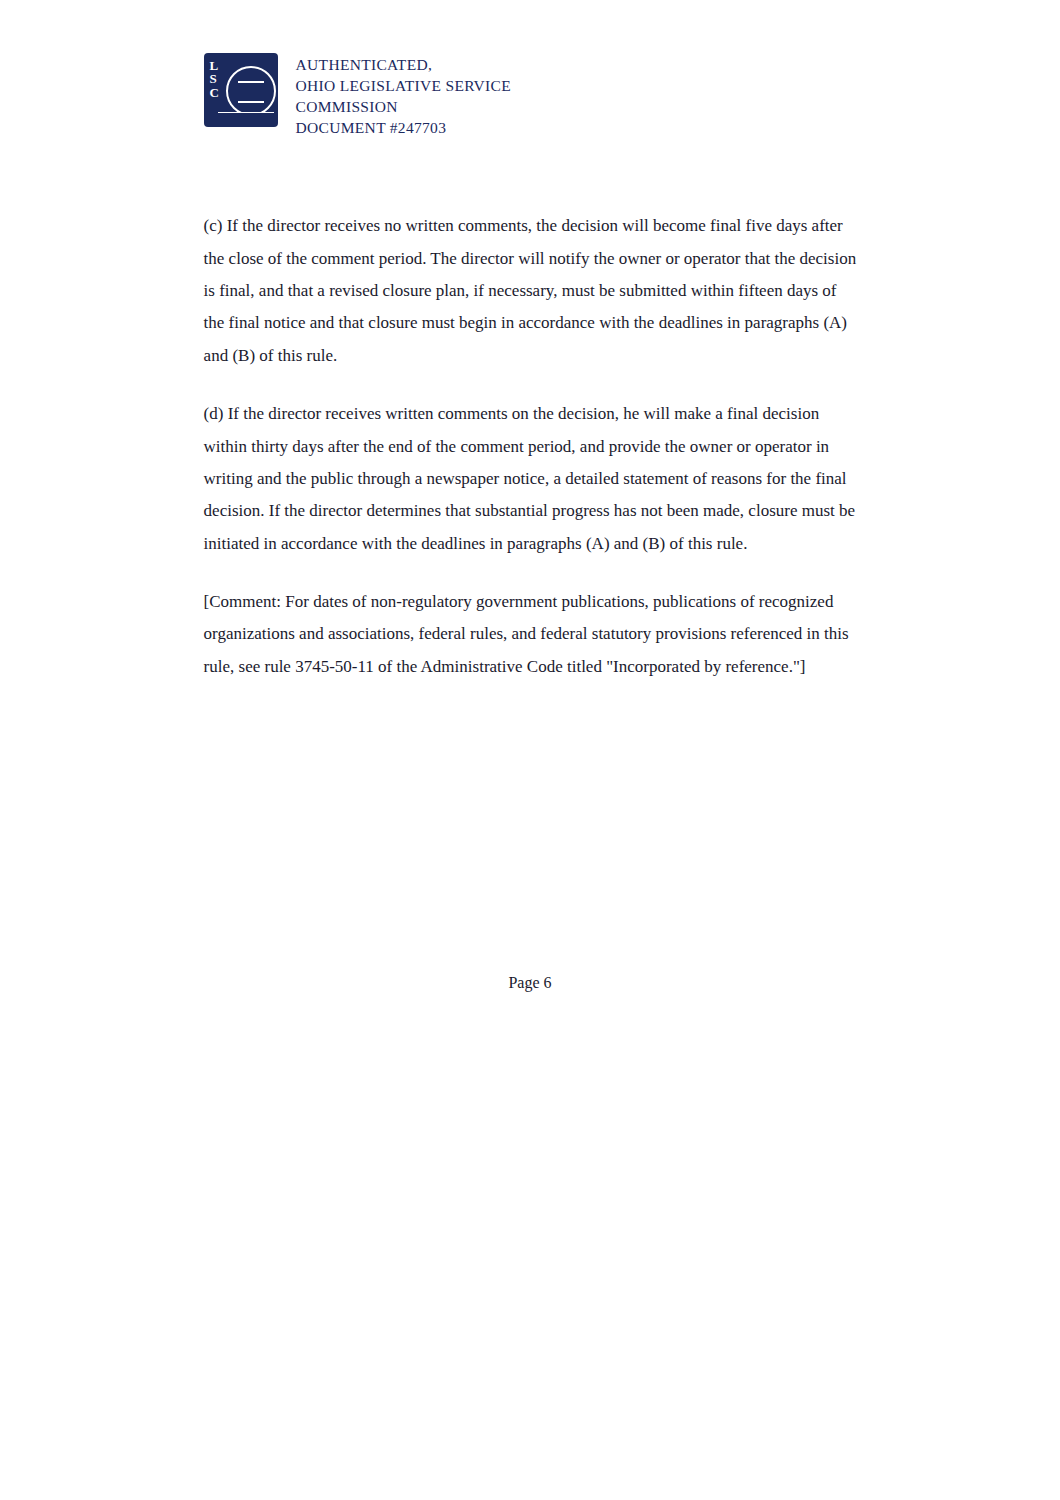L
S
C
AUTHENTICATED,
OHIO LEGISLATIVE SERVICE
COMMISSION
DOCUMENT #247703
(c) If the director receives no written comments, the decision will become final five days after the close of the comment period. The director will notify the owner or operator that the decision is final, and that a revised closure plan, if necessary, must be submitted within fifteen days of the final notice and that closure must begin in accordance with the deadlines in paragraphs (A) and (B) of this rule.
(d) If the director receives written comments on the decision, he will make a final decision within thirty days after the end of the comment period, and provide the owner or operator in writing and the public through a newspaper notice, a detailed statement of reasons for the final decision. If the director determines that substantial progress has not been made, closure must be initiated in accordance with the deadlines in paragraphs (A) and (B) of this rule.
[Comment: For dates of non-regulatory government publications, publications of recognized organizations and associations, federal rules, and federal statutory provisions referenced in this rule, see rule 3745-50-11 of the Administrative Code titled "Incorporated by reference."]
Page 6